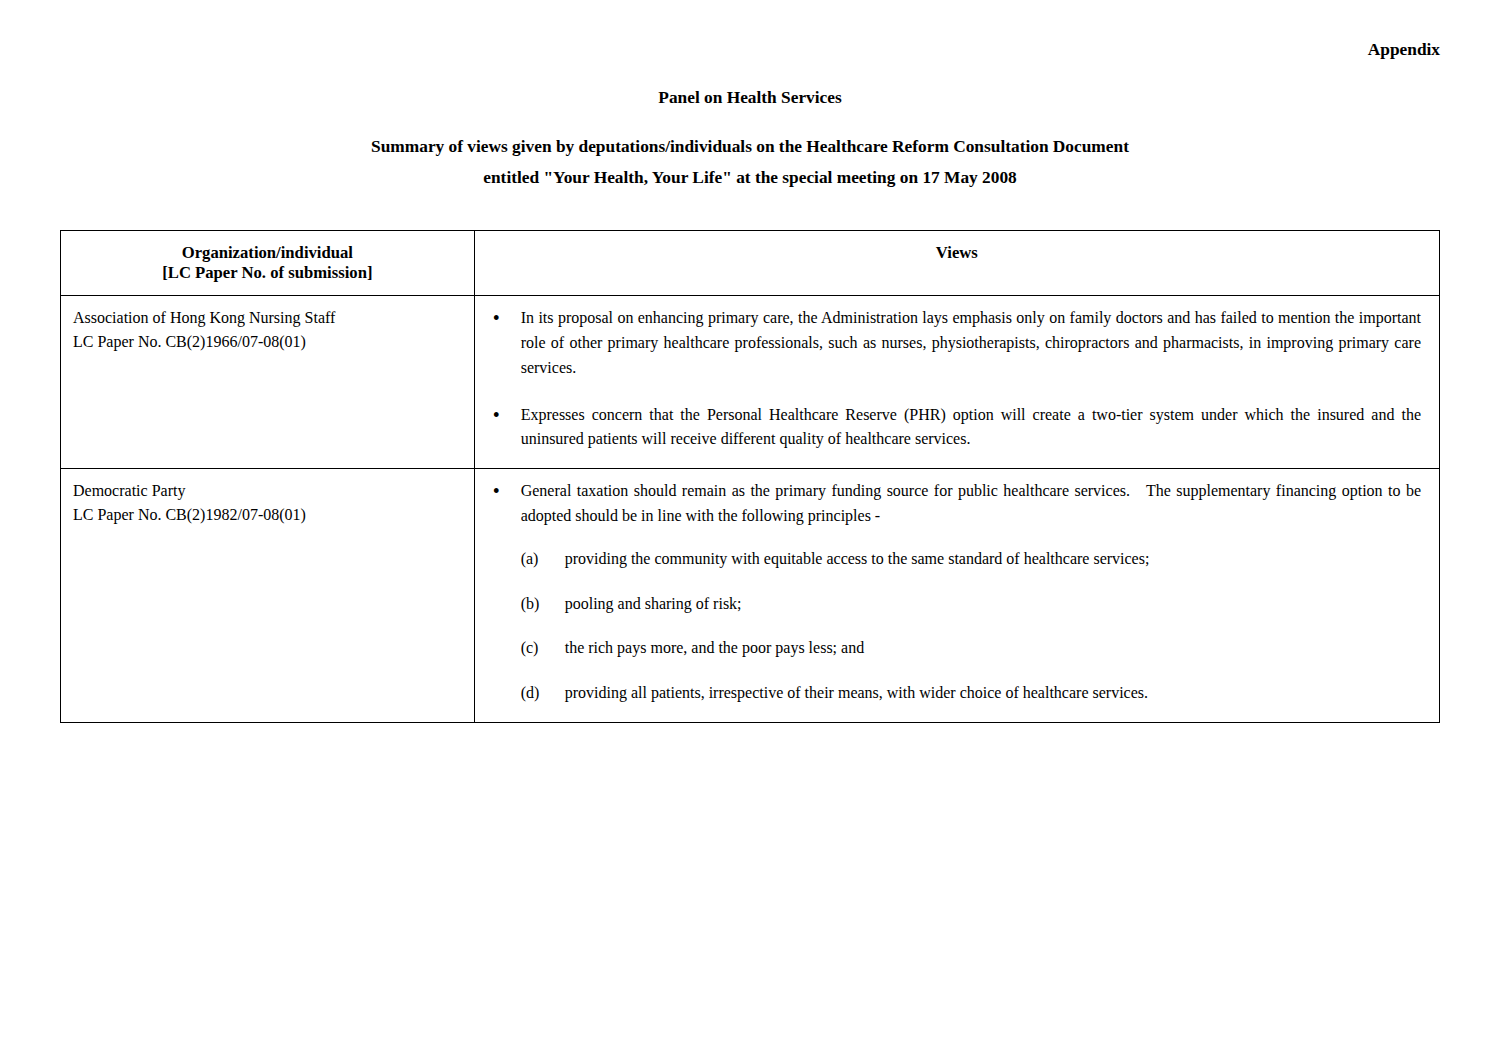Appendix
Panel on Health Services
Summary of views given by deputations/individuals on the Healthcare Reform Consultation Document
entitled "Your Health, Your Life" at the special meeting on 17 May 2008
| Organization/individual [LC Paper No. of submission] | Views |
| --- | --- |
| Association of Hong Kong Nursing Staff LC Paper No. CB(2)1966/07-08(01) | In its proposal on enhancing primary care, the Administration lays emphasis only on family doctors and has failed to mention the important role of other primary healthcare professionals, such as nurses, physiotherapists, chiropractors and pharmacists, in improving primary care services. Expresses concern that the Personal Healthcare Reserve (PHR) option will create a two-tier system under which the insured and the uninsured patients will receive different quality of healthcare services. |
| Democratic Party LC Paper No. CB(2)1982/07-08(01) | General taxation should remain as the primary funding source for public healthcare services. The supplementary financing option to be adopted should be in line with the following principles - (a) providing the community with equitable access to the same standard of healthcare services; (b) pooling and sharing of risk; (c) the rich pays more, and the poor pays less; and (d) providing all patients, irrespective of their means, with wider choice of healthcare services. |